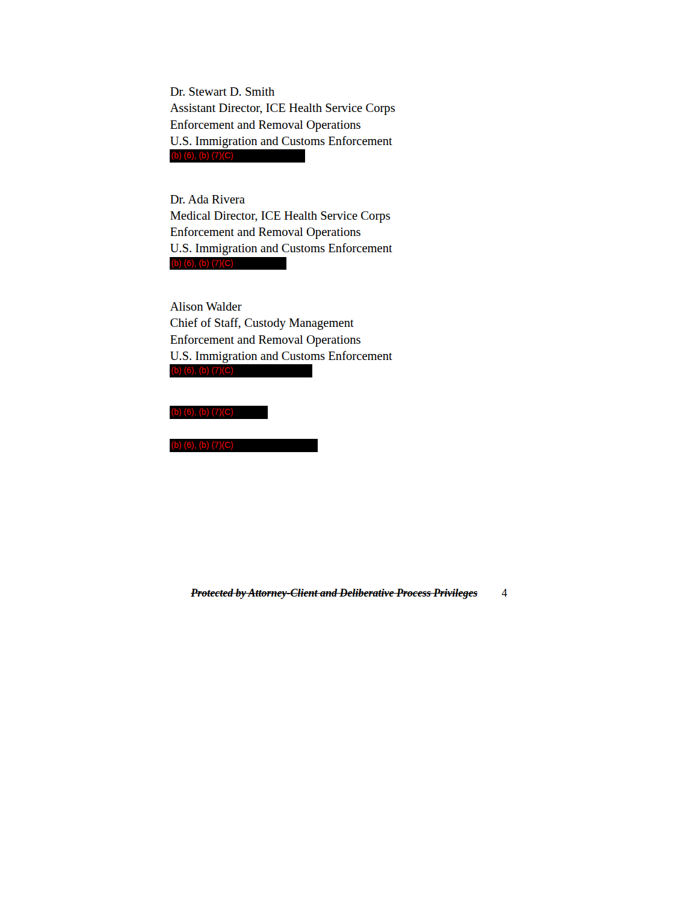Dr. Stewart D. Smith
Assistant Director, ICE Health Service Corps
Enforcement and Removal Operations
U.S. Immigration and Customs Enforcement
(b) (6), (b) (7)(C)
Dr. Ada Rivera
Medical Director, ICE Health Service Corps
Enforcement and Removal Operations
U.S. Immigration and Customs Enforcement
(b) (6), (b) (7)(C)
Alison Walder
Chief of Staff, Custody Management
Enforcement and Removal Operations
U.S. Immigration and Customs Enforcement
(b) (6), (b) (7)(C)
(b) (6), (b) (7)(C)
(b) (6), (b) (7)(C)
Protected by Attorney-Client and Deliberative Process Privileges 4